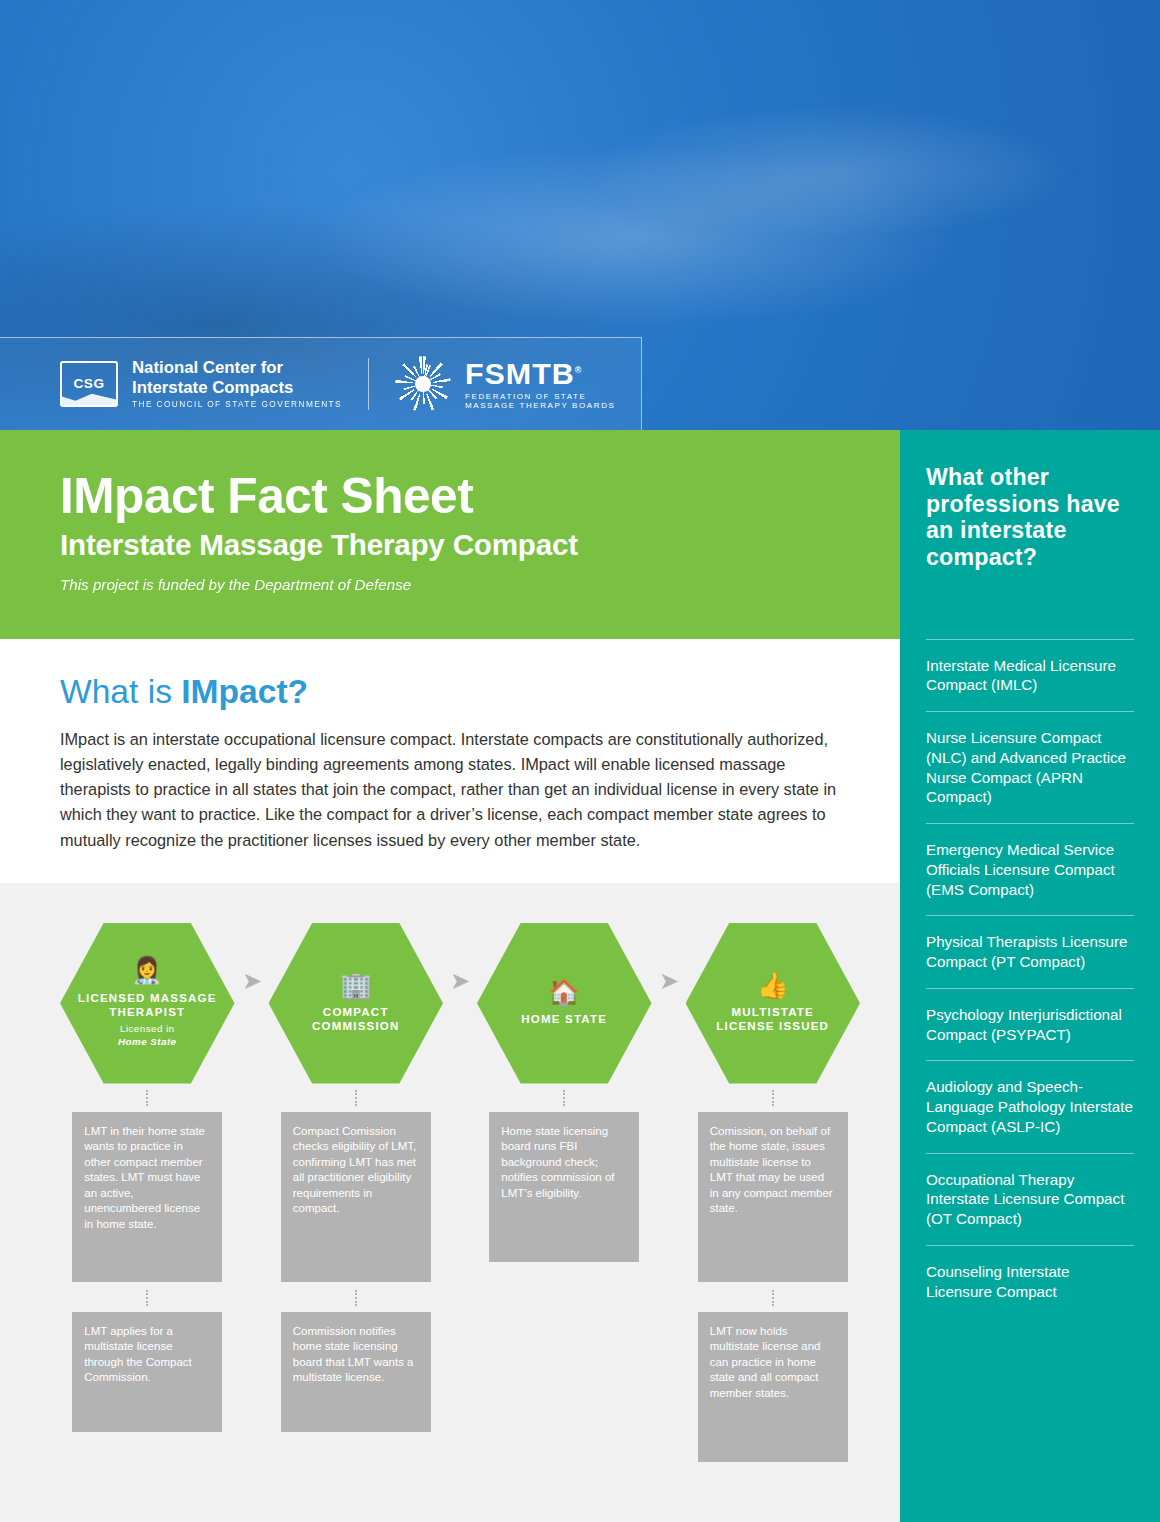CSG
National Center for
Interstate Compacts
The Council of State Governments
FSMTB®
Federation of State
Massage Therapy Boards
IMpact Fact Sheet
Interstate Massage Therapy Compact
This project is funded by the Department of Defense
What other professions have an interstate compact?
What is IMpact?
IMpact is an interstate occupational licensure compact. Interstate compacts are constitutionally authorized, legislatively enacted, legally binding agreements among states. IMpact will enable licensed massage therapists to practice in all states that join the compact, rather than get an individual license in every state in which they want to practice. Like the compact for a driver’s license, each compact member state agrees to mutually recognize the practitioner licenses issued by every other member state.
👩‍⚕️
Licensed Massage
Therapist
Licensed in
Home State
LMT in their home state wants to practice in other compact member states. LMT must have an active, unencumbered license in home state.
LMT applies for a multistate license through the Compact Commission.
➤
🏢
Compact
Commission
Compact Comission checks eligibility of LMT, confirming LMT has met all practitioner eligibility requirements in compact.
Commission notifies home state licensing board that LMT wants a multistate license.
➤
🏠
Home State
Home state licensing board runs FBI background check; notifies commission of LMT’s eligibility.
➤
👍
Multistate
License Issued
Comission, on behalf of the home state, issues multistate license to LMT that may be used in any compact member state.
LMT now holds multistate license and can practice in home state and all compact member states.
Interstate Medical Licensure Compact (IMLC)
Nurse Licensure Compact (NLC) and Advanced Practice Nurse Compact (APRN Compact)
Emergency Medical Service Officials Licensure Compact (EMS Compact)
Physical Therapists Licensure Compact (PT Compact)
Psychology Interjurisdictional Compact (PSYPACT)
Audiology and Speech-Language Pathology Interstate Compact (ASLP-IC)
Occupational Therapy Interstate Licensure Compact (OT Compact)
Counseling Interstate Licensure Compact